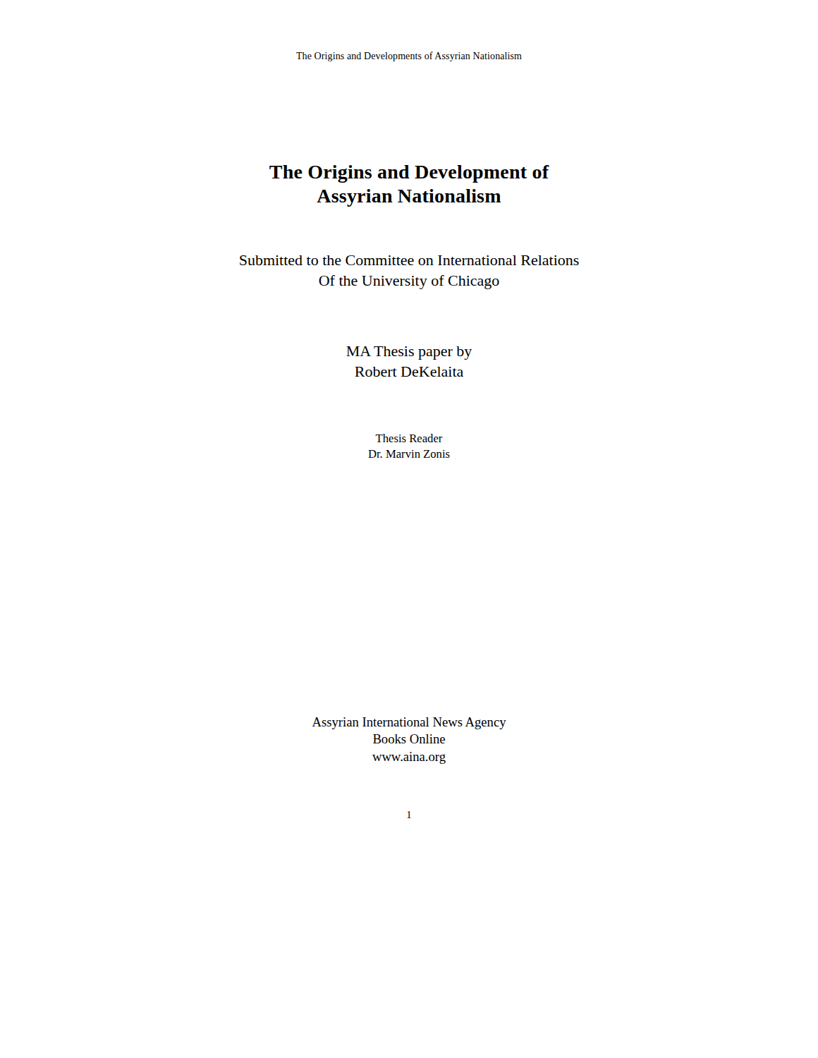The Origins and Developments of Assyrian Nationalism
The Origins and Development of
Assyrian Nationalism
Submitted to the Committee on International Relations
Of the University of Chicago
MA Thesis paper by
Robert DeKelaita
Thesis Reader
Dr. Marvin Zonis
Assyrian International News Agency
Books Online
www.aina.org
1